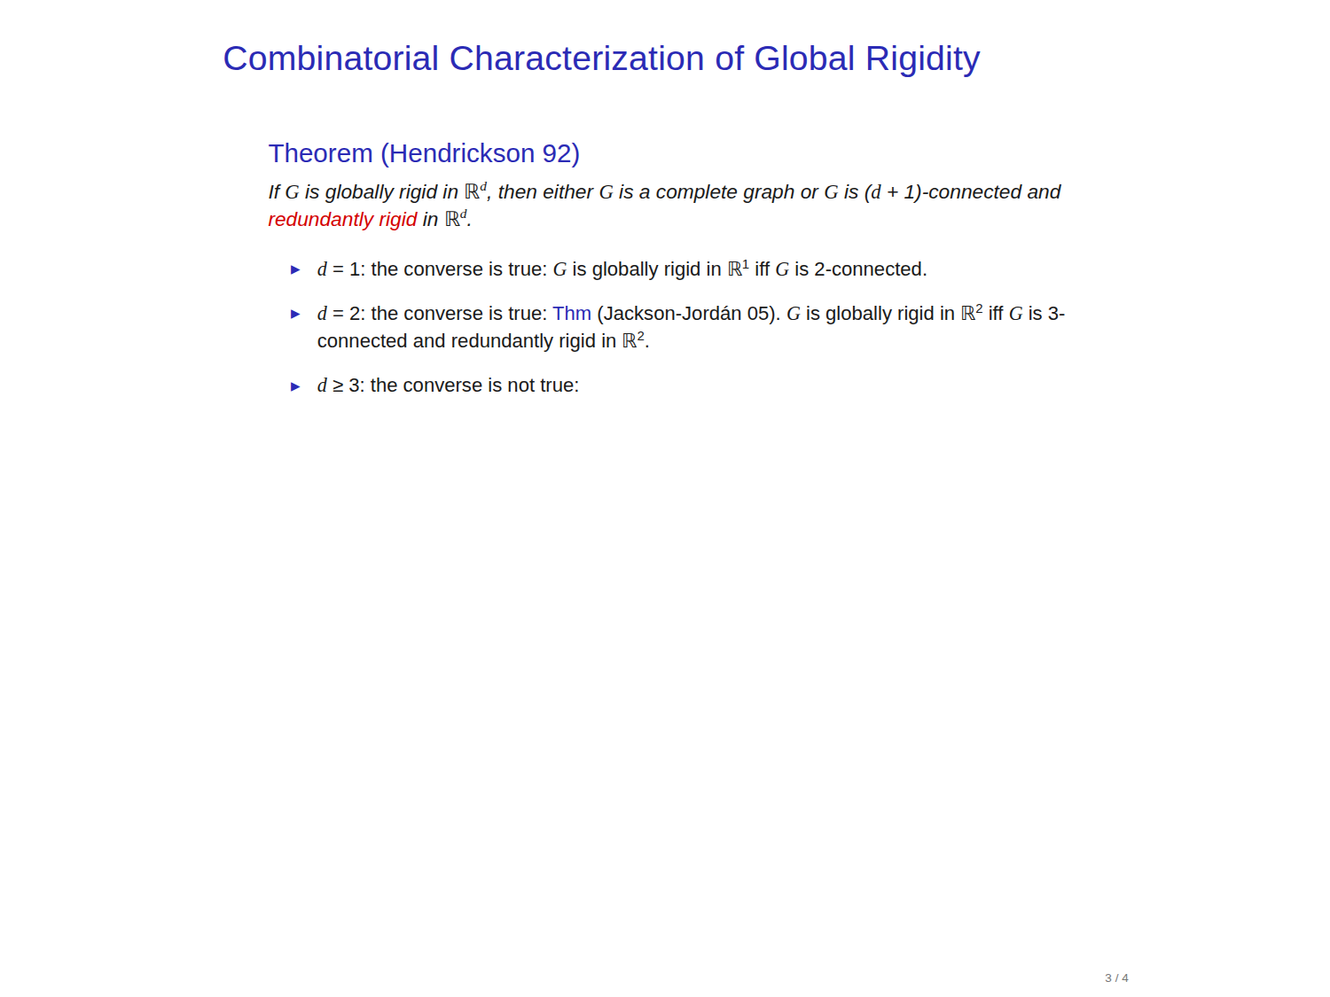Combinatorial Characterization of Global Rigidity
Theorem (Hendrickson 92)
If G is globally rigid in ℝd, then either G is a complete graph or G is (d + 1)-connected and redundantly rigid in ℝd.
d = 1: the converse is true: G is globally rigid in ℝ1 iff G is 2-connected.
d = 2: the converse is true: Thm (Jackson-Jordán 05). G is globally rigid in ℝ2 iff G is 3-connected and redundantly rigid in ℝ2.
d ≥ 3: the converse is not true:
3 / 4